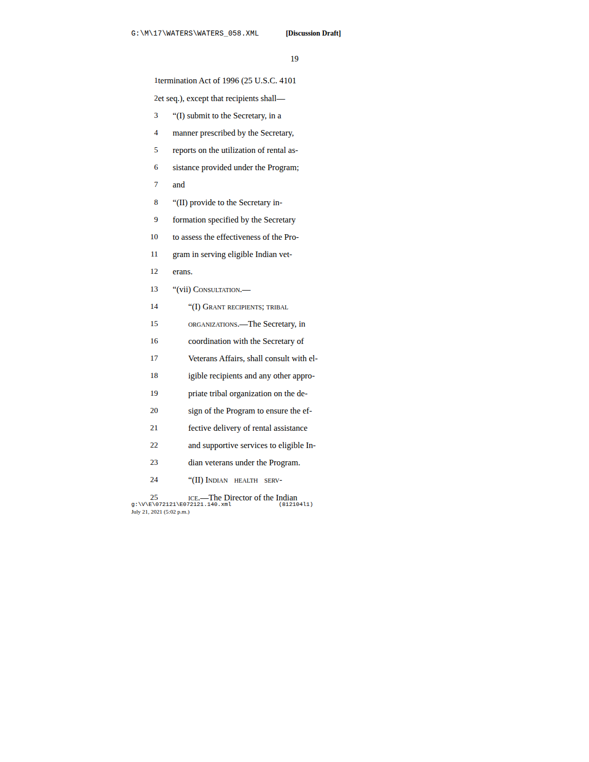G:\M\17\WATERS\WATERS_058.XML [Discussion Draft]
19
| 1 | termination Act of 1996 (25 U.S.C. 4101 |
| 2 | et seq.), except that recipients shall— |
| 3 | “(I) submit to the Secretary, in a |
| 4 | manner prescribed by the Secretary, |
| 5 | reports on the utilization of rental as- |
| 6 | sistance provided under the Program; |
| 7 | and |
| 8 | “(II) provide to the Secretary in- |
| 9 | formation specified by the Secretary |
| 10 | to assess the effectiveness of the Pro- |
| 11 | gram in serving eligible Indian vet- |
| 12 | erans. |
| 13 | “(vii) Consultation .— |
| 14 | “(I) Grant recipients; tribal |
| 15 | organizations .—The Secretary, in |
| 16 | coordination with the Secretary of |
| 17 | Veterans Affairs, shall consult with el- |
| 18 | igible recipients and any other appro- |
| 19 | priate tribal organization on the de- |
| 20 | sign of the Program to ensure the ef- |
| 21 | fective delivery of rental assistance |
| 22 | and supportive services to eligible In- |
| 23 | dian veterans under the Program. |
| 24 | “(II) Indian health serv- |
| 25 | ice .—The Director of the Indian |
g:\V\E\072121\E072121.140.xml (812104l1)
July 21, 2021 (5:02 p.m.)